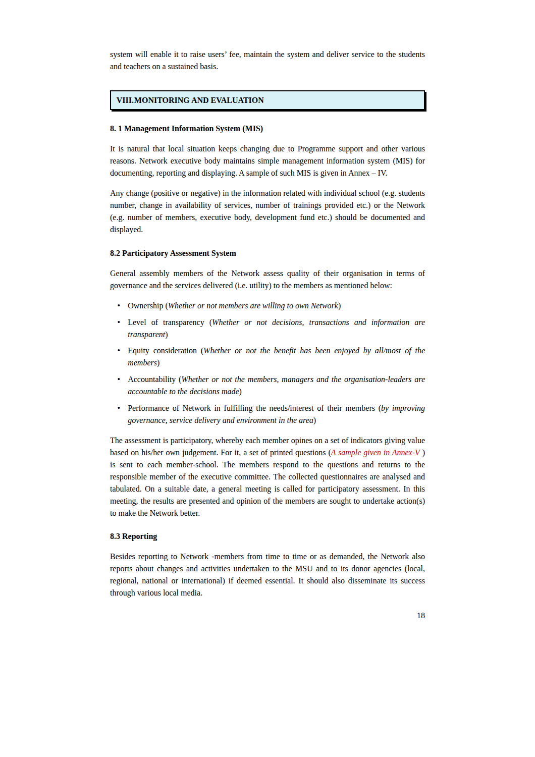system will enable it to raise users’ fee, maintain the system and deliver service to the students and teachers on a sustained basis.
VIII. MONITORING AND EVALUATION
8. 1 Management Information System (MIS)
It is natural that local situation keeps changing due to Programme support and other various reasons. Network executive body maintains simple management information system (MIS) for documenting, reporting and displaying. A sample of such MIS is given in Annex – IV.
Any change (positive or negative) in the information related with individual school (e.g. students number, change in availability of services, number of trainings provided etc.) or the Network (e.g. number of members, executive body, development fund etc.) should be documented and displayed.
8.2 Participatory Assessment System
General assembly members of the Network assess quality of their organisation in terms of governance and the services delivered (i.e. utility) to the members as mentioned below:
Ownership (Whether or not members are willing to own Network)
Level of transparency (Whether or not decisions, transactions and information are transparent)
Equity consideration (Whether or not the benefit has been enjoyed by all/most of the members)
Accountability (Whether or not the members, managers and the organisation-leaders are accountable to the decisions made)
Performance of Network in fulfilling the needs/interest of their members (by improving governance, service delivery and environment in the area)
The assessment is participatory, whereby each member opines on a set of indicators giving value based on his/her own judgement. For it, a set of printed questions (A sample given in Annex-V ) is sent to each member-school. The members respond to the questions and returns to the responsible member of the executive committee. The collected questionnaires are analysed and tabulated. On a suitable date, a general meeting is called for participatory assessment. In this meeting, the results are presented and opinion of the members are sought to undertake action(s) to make the Network better.
8.3 Reporting
Besides reporting to Network -members from time to time or as demanded, the Network also reports about changes and activities undertaken to the MSU and to its donor agencies (local, regional, national or international) if deemed essential. It should also disseminate its success through various local media.
18